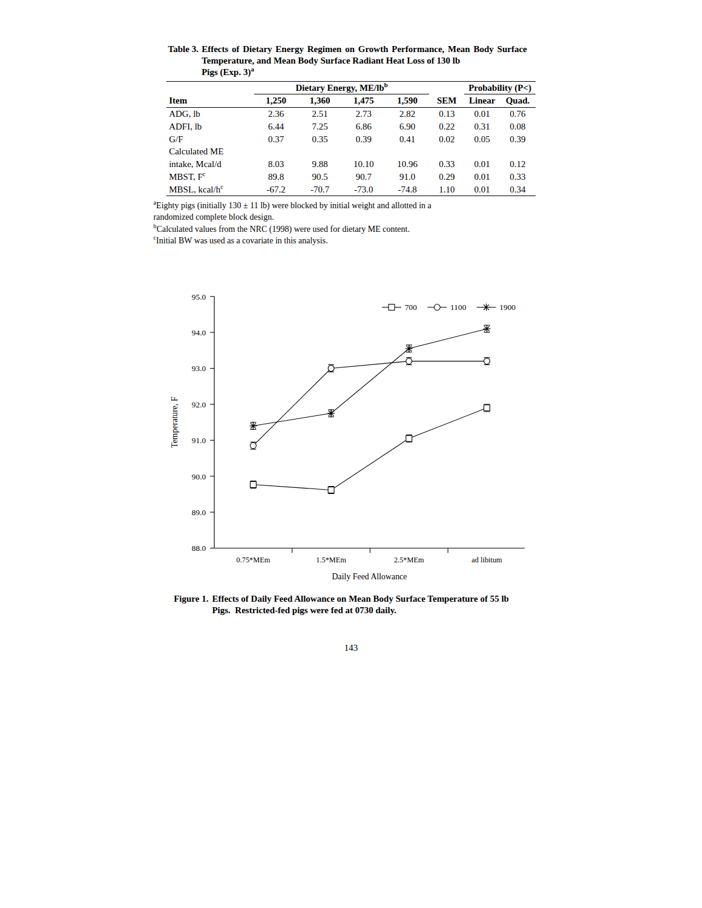Table 3. Effects of Dietary Energy Regimen on Growth Performance, Mean Body Surface Temperature, and Mean Body Surface Radiant Heat Loss of 130 lb Pigs (Exp. 3)a
| | Dietary Energy, ME/lb b | | Probability (P<) |
| --- | --- | --- | --- |
| Item | 1,250 | 1,360 | 1,475 | 1,590 | SEM | Linear | Quad. |
| ADG, lb | 2.36 | 2.51 | 2.73 | 2.82 | 0.13 | 0.01 | 0.76 |
| ADFI, lb | 6.44 | 7.25 | 6.86 | 6.90 | 0.22 | 0.31 | 0.08 |
| G/F | 0.37 | 0.35 | 0.39 | 0.41 | 0.02 | 0.05 | 0.39 |
| Calculated ME | | | | | | | |
| intake, Mcal/d | 8.03 | 9.88 | 10.10 | 10.96 | 0.33 | 0.01 | 0.12 |
| MBST, F c | 89.8 | 90.5 | 90.7 | 91.0 | 0.29 | 0.01 | 0.33 |
| MBSL, kcal/h c | -67.2 | -70.7 | -73.0 | -74.8 | 1.10 | 0.01 | 0.34 |
aEighty pigs (initially 130 ± 11 lb) were blocked by initial weight and allotted in a
randomized complete block design.
bCalculated values from the NRC (1998) were used for dietary ME content.
cInitial BW was used as a covariate in this analysis.
88.0 89.0 90.0 91.0 92.0 93.0 94.0 95.0 0.75*MEm 1.5*MEm 2.5*MEm ad libitum Temperature, F Daily Feed Allowance 700 1100 1900
Figure 1. Effects of Daily Feed Allowance on Mean Body Surface Temperature of 55 lb Pigs. Restricted-fed pigs were fed at 0730 daily.
143